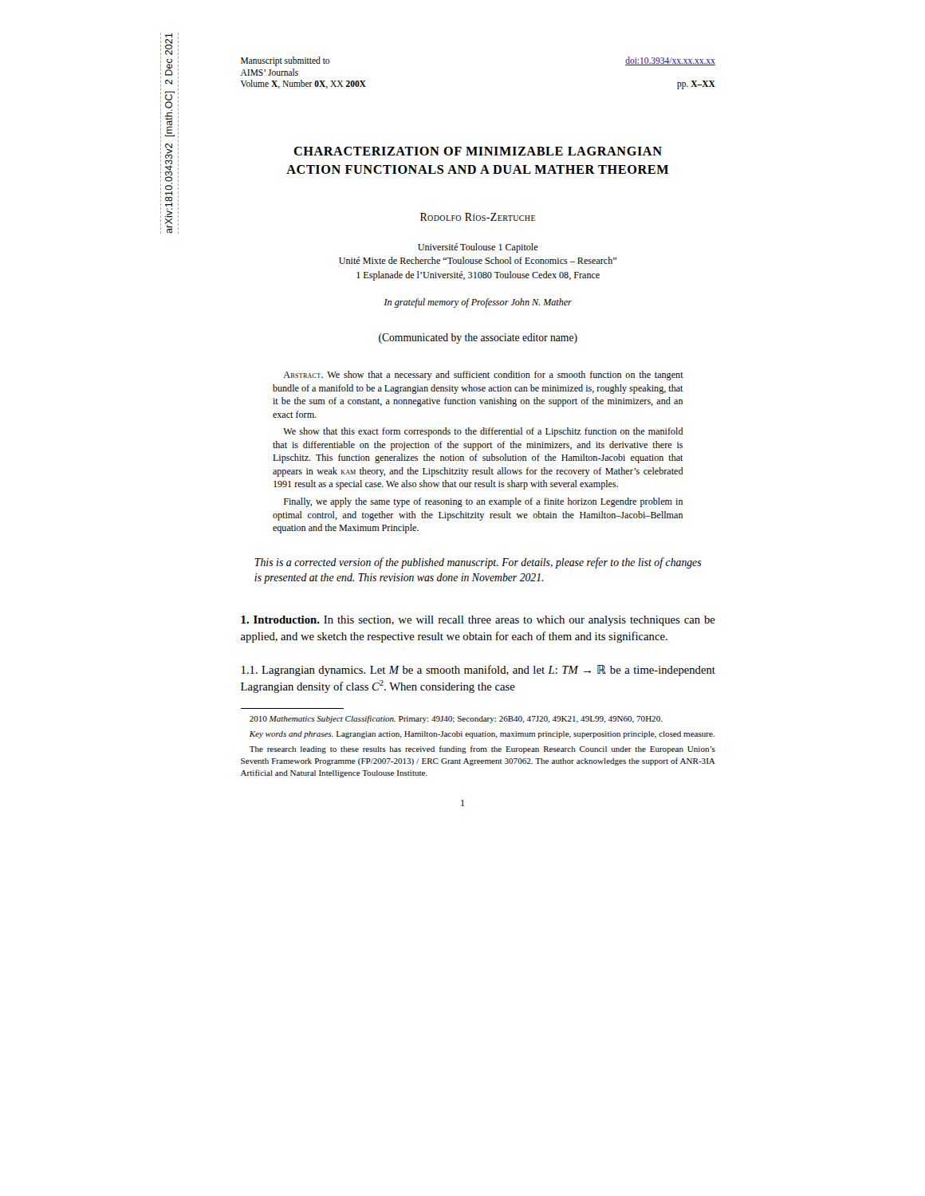arXiv:1810.03433v2 [math.OC] 2 Dec 2021
Manuscript submitted to
AIMS’ Journals
Volume X, Number 0X, XX 200X
doi:10.3934/xx.xx.xx.xx
pp. X–XX
Characterization of Minimizable Lagrangian
Action Functionals and a Dual Mather Theorem
Rodolfo Ríos-Zertuche
Université Toulouse 1 Capitole
Unité Mixte de Recherche “Toulouse School of Economics – Research”
1 Esplanade de l’Université, 31080 Toulouse Cedex 08, France
In grateful memory of Professor John N. Mather
(Communicated by the associate editor name)
Abstract. We show that a necessary and sufficient condition for a smooth function on the tangent bundle of a manifold to be a Lagrangian density whose action can be minimized is, roughly speaking, that it be the sum of a constant, a nonnegative function vanishing on the support of the minimizers, and an exact form.
We show that this exact form corresponds to the differential of a Lipschitz function on the manifold that is differentiable on the projection of the support of the minimizers, and its derivative there is Lipschitz. This function generalizes the notion of subsolution of the Hamilton-Jacobi equation that appears in weak kam theory, and the Lipschitzity result allows for the recovery of Mather’s celebrated 1991 result as a special case. We also show that our result is sharp with several examples.
Finally, we apply the same type of reasoning to an example of a finite horizon Legendre problem in optimal control, and together with the Lipschitzity result we obtain the Hamilton–Jacobi–Bellman equation and the Maximum Principle.
This is a corrected version of the published manuscript. For details, please refer to the list of changes is presented at the end. This revision was done in November 2021.
1. Introduction. In this section, we will recall three areas to which our analysis techniques can be applied, and we sketch the respective result we obtain for each of them and its significance.
1.1. Lagrangian dynamics. Let M be a smooth manifold, and let L: TM → ℝ be a time-independent Lagrangian density of class C2. When considering the case
2010 Mathematics Subject Classification. Primary: 49J40; Secondary: 26B40, 47J20, 49K21, 49L99, 49N60, 70H20.
Key words and phrases. Lagrangian action, Hamilton-Jacobi equation, maximum principle, superposition principle, closed measure.
The research leading to these results has received funding from the European Research Council under the European Union’s Seventh Framework Programme (FP/2007-2013) / ERC Grant Agreement 307062. The author acknowledges the support of ANR-3IA Artificial and Natural Intelligence Toulouse Institute.
1